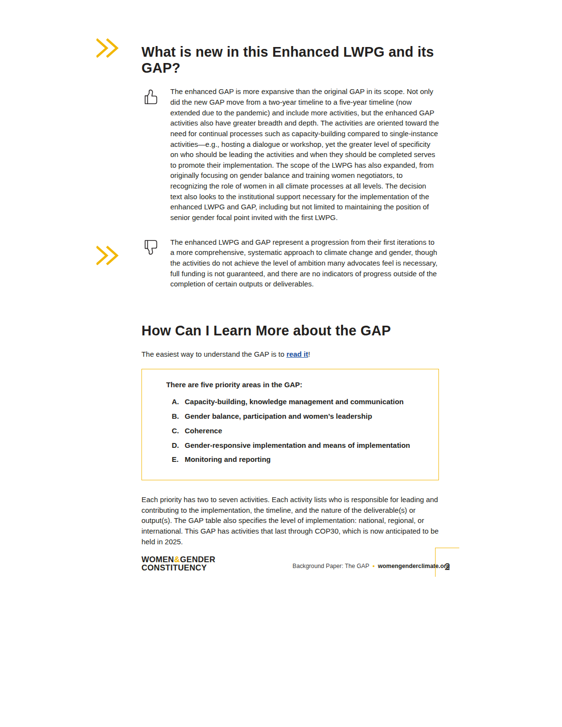What is new in this Enhanced LWPG and its GAP?
The enhanced GAP is more expansive than the original GAP in its scope. Not only did the new GAP move from a two-year timeline to a five-year timeline (now extended due to the pandemic) and include more activities, but the enhanced GAP activities also have greater breadth and depth. The activities are oriented toward the need for continual processes such as capacity-building compared to single-instance activities—e.g., hosting a dialogue or workshop, yet the greater level of specificity on who should be leading the activities and when they should be completed serves to promote their implementation. The scope of the LWPG has also expanded, from originally focusing on gender balance and training women negotiators, to recognizing the role of women in all climate processes at all levels. The decision text also looks to the institutional support necessary for the implementation of the enhanced LWPG and GAP, including but not limited to maintaining the position of senior gender focal point invited with the first LWPG.
The enhanced LWPG and GAP represent a progression from their first iterations to a more comprehensive, systematic approach to climate change and gender, though the activities do not achieve the level of ambition many advocates feel is necessary, full funding is not guaranteed, and there are no indicators of progress outside of the completion of certain outputs or deliverables.
How Can I Learn More about the GAP
The easiest way to understand the GAP is to read it!
There are five priority areas in the GAP:
A. Capacity-building, knowledge management and communication
B. Gender balance, participation and women’s leadership
C. Coherence
D. Gender-responsive implementation and means of implementation
E. Monitoring and reporting
Each priority has two to seven activities. Each activity lists who is responsible for leading and contributing to the implementation, the timeline, and the nature of the deliverable(s) or output(s). The GAP table also specifies the level of implementation: national, regional, or international. This GAP has activities that last through COP30, which is now anticipated to be held in 2025.
WOMEN&GENDER
CONSTITUENCY
Background Paper: The GAP • womengenderclimate.org
2